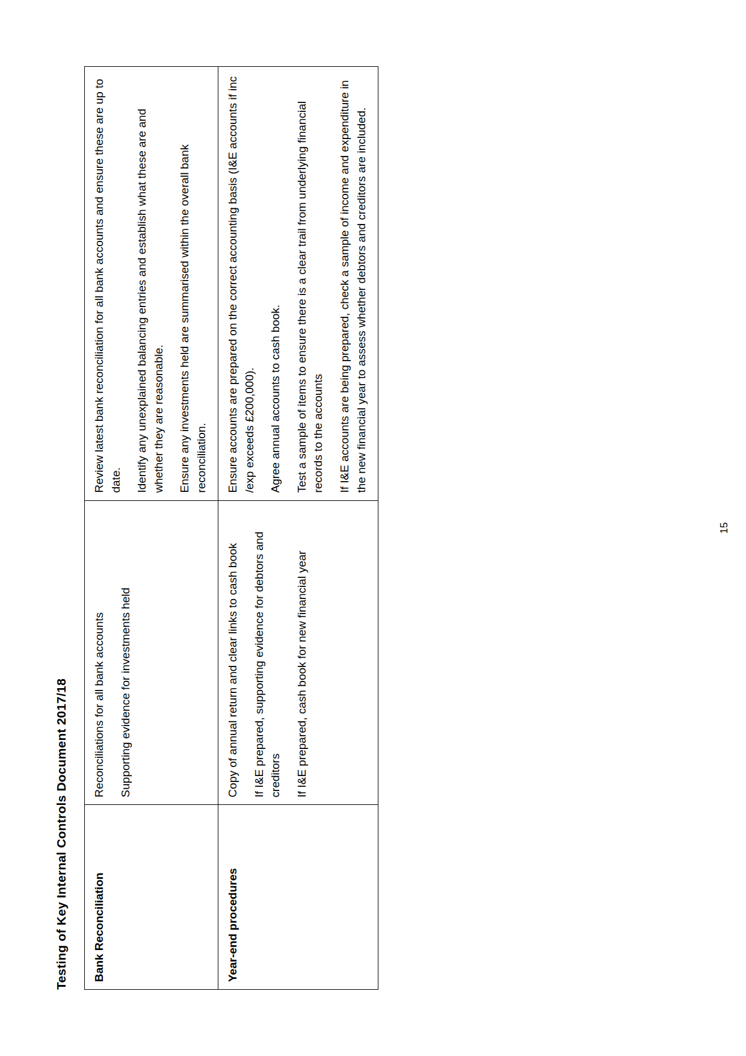Testing of Key Internal Controls Document 2017/18
| Bank Reconciliation | Reconciliations for all bank accounts Supporting evidence for investments held | Review latest bank reconciliation for all bank accounts and ensure these are up to date. Identify any unexplained balancing entries and establish what these are and whether they are reasonable. Ensure any investments held are summarised within the overall bank reconciliation. |
| Year-end procedures | Copy of annual return and clear links to cash book If I&E prepared, supporting evidence for debtors and creditors If I&E prepared, cash book for new financial year | Ensure accounts are prepared on the correct accounting basis (I&E accounts if inc /exp exceeds £200,000). Agree annual accounts to cash book. Test a sample of items to ensure there is a clear trail from underlying financial records to the accounts If I&E accounts are being prepared, check a sample of income and expenditure in the new financial year to assess whether debtors and creditors are included. |
15